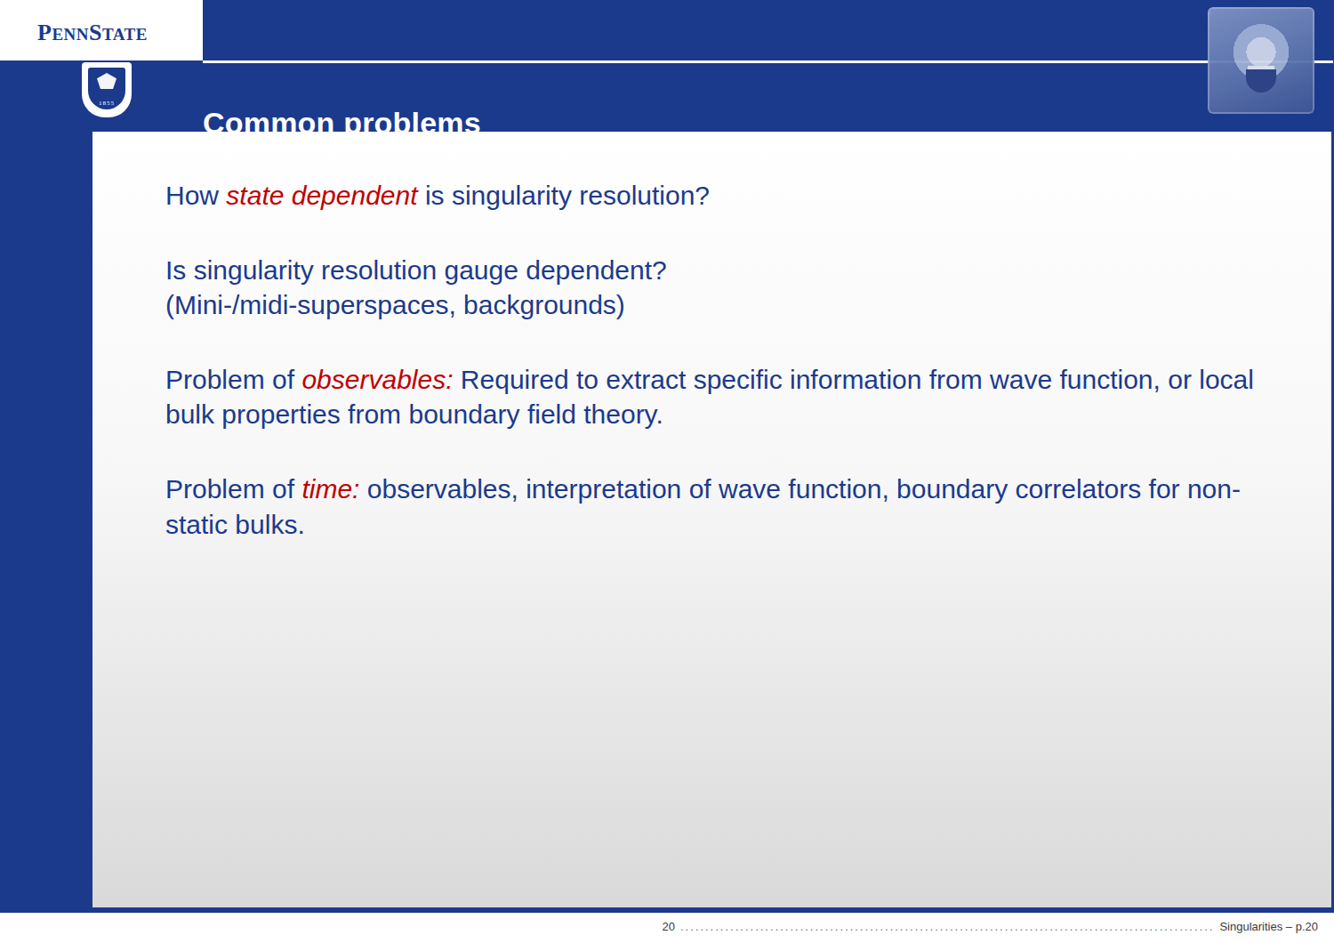PENNSTATE
1855
Common problems
How state dependent is singularity resolution?
Is singularity resolution gauge dependent?
(Mini-/midi-superspaces, backgrounds)
Problem of observables: Required to extract specific information from wave function, or local bulk properties from boundary field theory.
Problem of time: observables, interpretation of wave function, boundary correlators for non-static bulks.
20 ........................................................................................................... Singularities – p.20